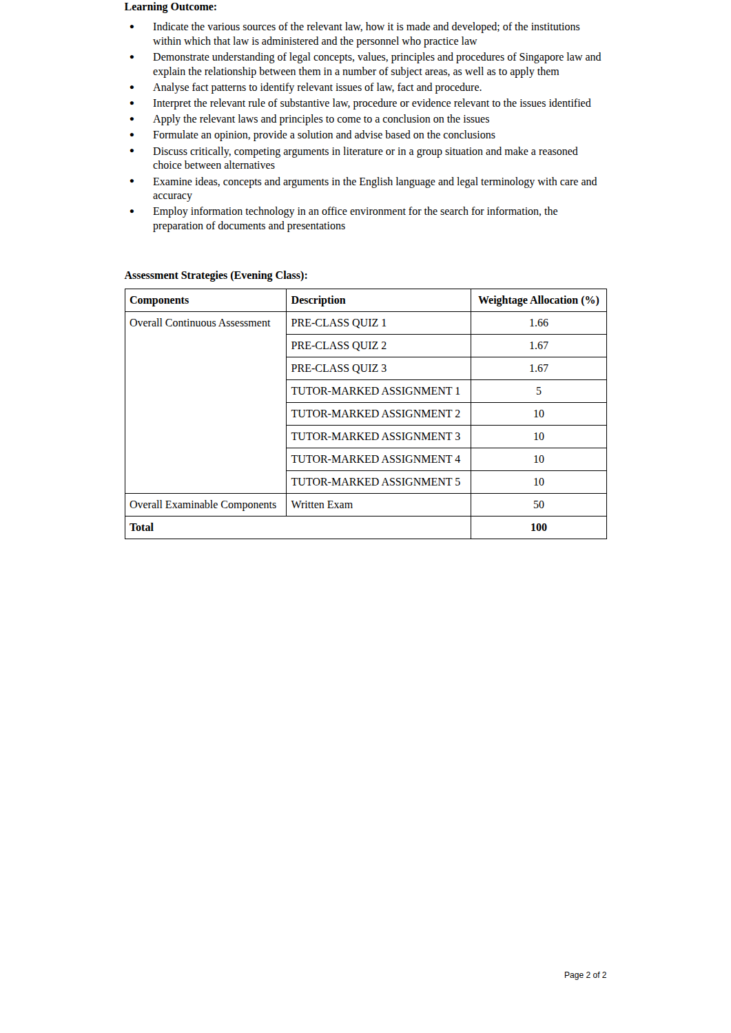Learning Outcome:
Indicate the various sources of the relevant law, how it is made and developed; of the institutions within which that law is administered and the personnel who practice law
Demonstrate understanding of legal concepts, values, principles and procedures of Singapore law and explain the relationship between them in a number of subject areas, as well as to apply them
Analyse fact patterns to identify relevant issues of law, fact and procedure.
Interpret the relevant rule of substantive law, procedure or evidence relevant to the issues identified
Apply the relevant laws and principles to come to a conclusion on the issues
Formulate an opinion, provide a solution and advise based on the conclusions
Discuss critically, competing arguments in literature or in a group situation and make a reasoned choice between alternatives
Examine ideas, concepts and arguments in the English language and legal terminology with care and accuracy
Employ information technology in an office environment for the search for information, the preparation of documents and presentations
Assessment Strategies (Evening Class):
| Components | Description | Weightage Allocation (%) |
| --- | --- | --- |
| Overall Continuous Assessment | PRE-CLASS QUIZ 1 | 1.66 |
| PRE-CLASS QUIZ 2 | 1.67 |
| PRE-CLASS QUIZ 3 | 1.67 |
| TUTOR-MARKED ASSIGNMENT 1 | 5 |
| TUTOR-MARKED ASSIGNMENT 2 | 10 |
| TUTOR-MARKED ASSIGNMENT 3 | 10 |
| TUTOR-MARKED ASSIGNMENT 4 | 10 |
| TUTOR-MARKED ASSIGNMENT 5 | 10 |
| Overall Examinable Components | Written Exam | 50 |
| Total | 100 |
Page 2 of 2